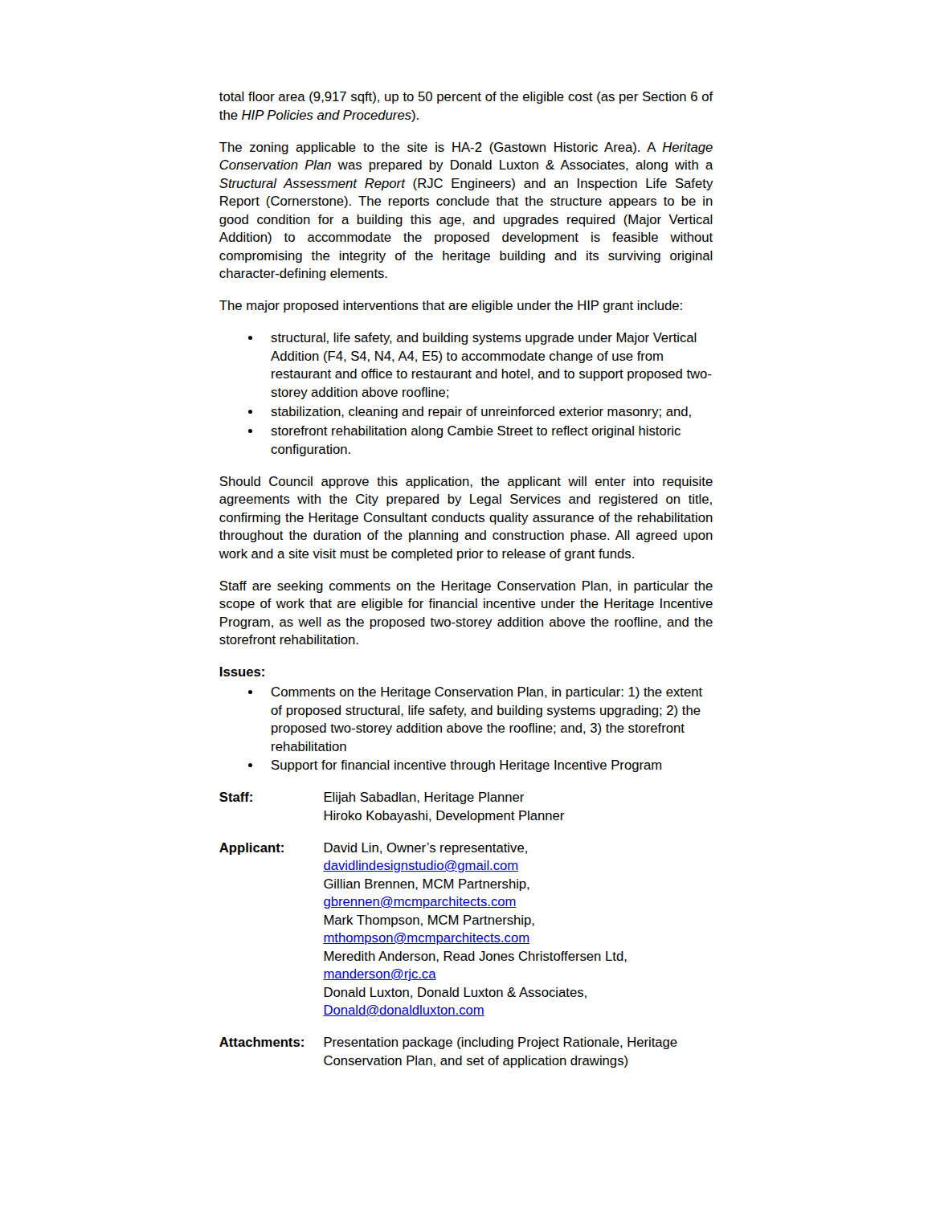total floor area (9,917 sqft), up to 50 percent of the eligible cost (as per Section 6 of the HIP Policies and Procedures).
The zoning applicable to the site is HA-2 (Gastown Historic Area). A Heritage Conservation Plan was prepared by Donald Luxton & Associates, along with a Structural Assessment Report (RJC Engineers) and an Inspection Life Safety Report (Cornerstone). The reports conclude that the structure appears to be in good condition for a building this age, and upgrades required (Major Vertical Addition) to accommodate the proposed development is feasible without compromising the integrity of the heritage building and its surviving original character-defining elements.
The major proposed interventions that are eligible under the HIP grant include:
structural, life safety, and building systems upgrade under Major Vertical Addition (F4, S4, N4, A4, E5) to accommodate change of use from restaurant and office to restaurant and hotel, and to support proposed two-storey addition above roofline;
stabilization, cleaning and repair of unreinforced exterior masonry; and,
storefront rehabilitation along Cambie Street to reflect original historic configuration.
Should Council approve this application, the applicant will enter into requisite agreements with the City prepared by Legal Services and registered on title, confirming the Heritage Consultant conducts quality assurance of the rehabilitation throughout the duration of the planning and construction phase. All agreed upon work and a site visit must be completed prior to release of grant funds.
Staff are seeking comments on the Heritage Conservation Plan, in particular the scope of work that are eligible for financial incentive under the Heritage Incentive Program, as well as the proposed two-storey addition above the roofline, and the storefront rehabilitation.
Issues:
Comments on the Heritage Conservation Plan, in particular: 1) the extent of proposed structural, life safety, and building systems upgrading; 2) the proposed two-storey addition above the roofline; and, 3) the storefront rehabilitation
Support for financial incentive through Heritage Incentive Program
| Staff: | Elijah Sabadlan, Heritage Planner Hiroko Kobayashi, Development Planner |
| Applicant: | David Lin, Owner’s representative, davidlindesignstudio@gmail.com Gillian Brennen, MCM Partnership, gbrennen@mcmparchitects.com Mark Thompson, MCM Partnership, mthompson@mcmparchitects.com Meredith Anderson, Read Jones Christoffersen Ltd, manderson@rjc.ca Donald Luxton, Donald Luxton & Associates, Donald@donaldluxton.com |
| Attachments: | Presentation package (including Project Rationale, Heritage Conservation Plan, and set of application drawings) |